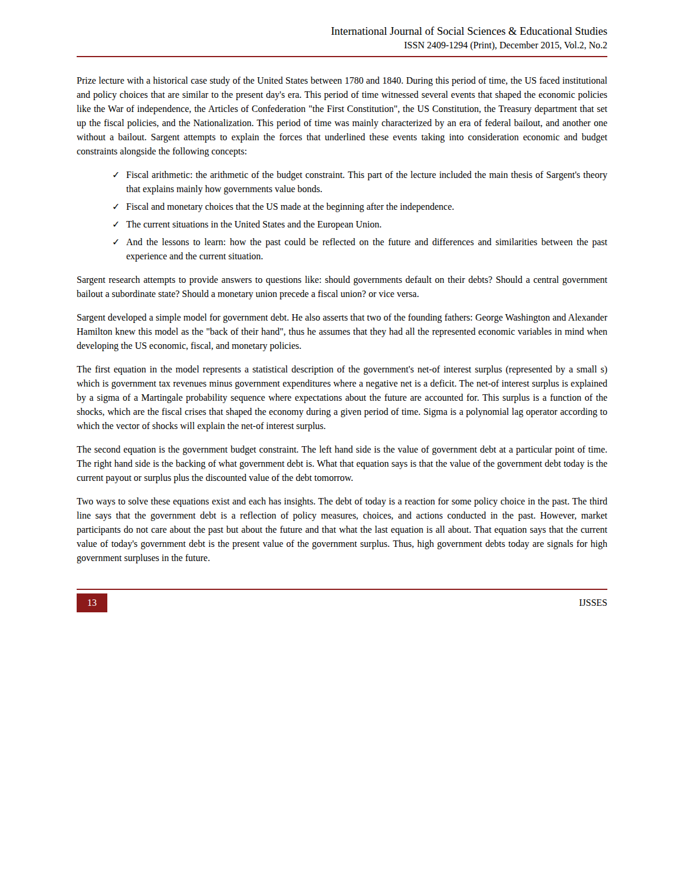International Journal of Social Sciences & Educational Studies
ISSN 2409-1294 (Print), December 2015, Vol.2, No.2
Prize lecture with a historical case study of the United States between 1780 and 1840. During this period of time, the US faced institutional and policy choices that are similar to the present day's era. This period of time witnessed several events that shaped the economic policies like the War of independence, the Articles of Confederation "the First Constitution", the US Constitution, the Treasury department that set up the fiscal policies, and the Nationalization. This period of time was mainly characterized by an era of federal bailout, and another one without a bailout. Sargent attempts to explain the forces that underlined these events taking into consideration economic and budget constraints alongside the following concepts:
Fiscal arithmetic: the arithmetic of the budget constraint. This part of the lecture included the main thesis of Sargent's theory that explains mainly how governments value bonds.
Fiscal and monetary choices that the US made at the beginning after the independence.
The current situations in the United States and the European Union.
And the lessons to learn: how the past could be reflected on the future and differences and similarities between the past experience and the current situation.
Sargent research attempts to provide answers to questions like: should governments default on their debts? Should a central government bailout a subordinate state? Should a monetary union precede a fiscal union? or vice versa.
Sargent developed a simple model for government debt. He also asserts that two of the founding fathers: George Washington and Alexander Hamilton knew this model as the "back of their hand", thus he assumes that they had all the represented economic variables in mind when developing the US economic, fiscal, and monetary policies.
The first equation in the model represents a statistical description of the government's net-of interest surplus (represented by a small s) which is government tax revenues minus government expenditures where a negative net is a deficit. The net-of interest surplus is explained by a sigma of a Martingale probability sequence where expectations about the future are accounted for. This surplus is a function of the shocks, which are the fiscal crises that shaped the economy during a given period of time. Sigma is a polynomial lag operator according to which the vector of shocks will explain the net-of interest surplus.
The second equation is the government budget constraint. The left hand side is the value of government debt at a particular point of time. The right hand side is the backing of what government debt is. What that equation says is that the value of the government debt today is the current payout or surplus plus the discounted value of the debt tomorrow.
Two ways to solve these equations exist and each has insights. The debt of today is a reaction for some policy choice in the past. The third line says that the government debt is a reflection of policy measures, choices, and actions conducted in the past. However, market participants do not care about the past but about the future and that what the last equation is all about. That equation says that the current value of today's government debt is the present value of the government surplus. Thus, high government debts today are signals for high government surpluses in the future.
13
IJSSES